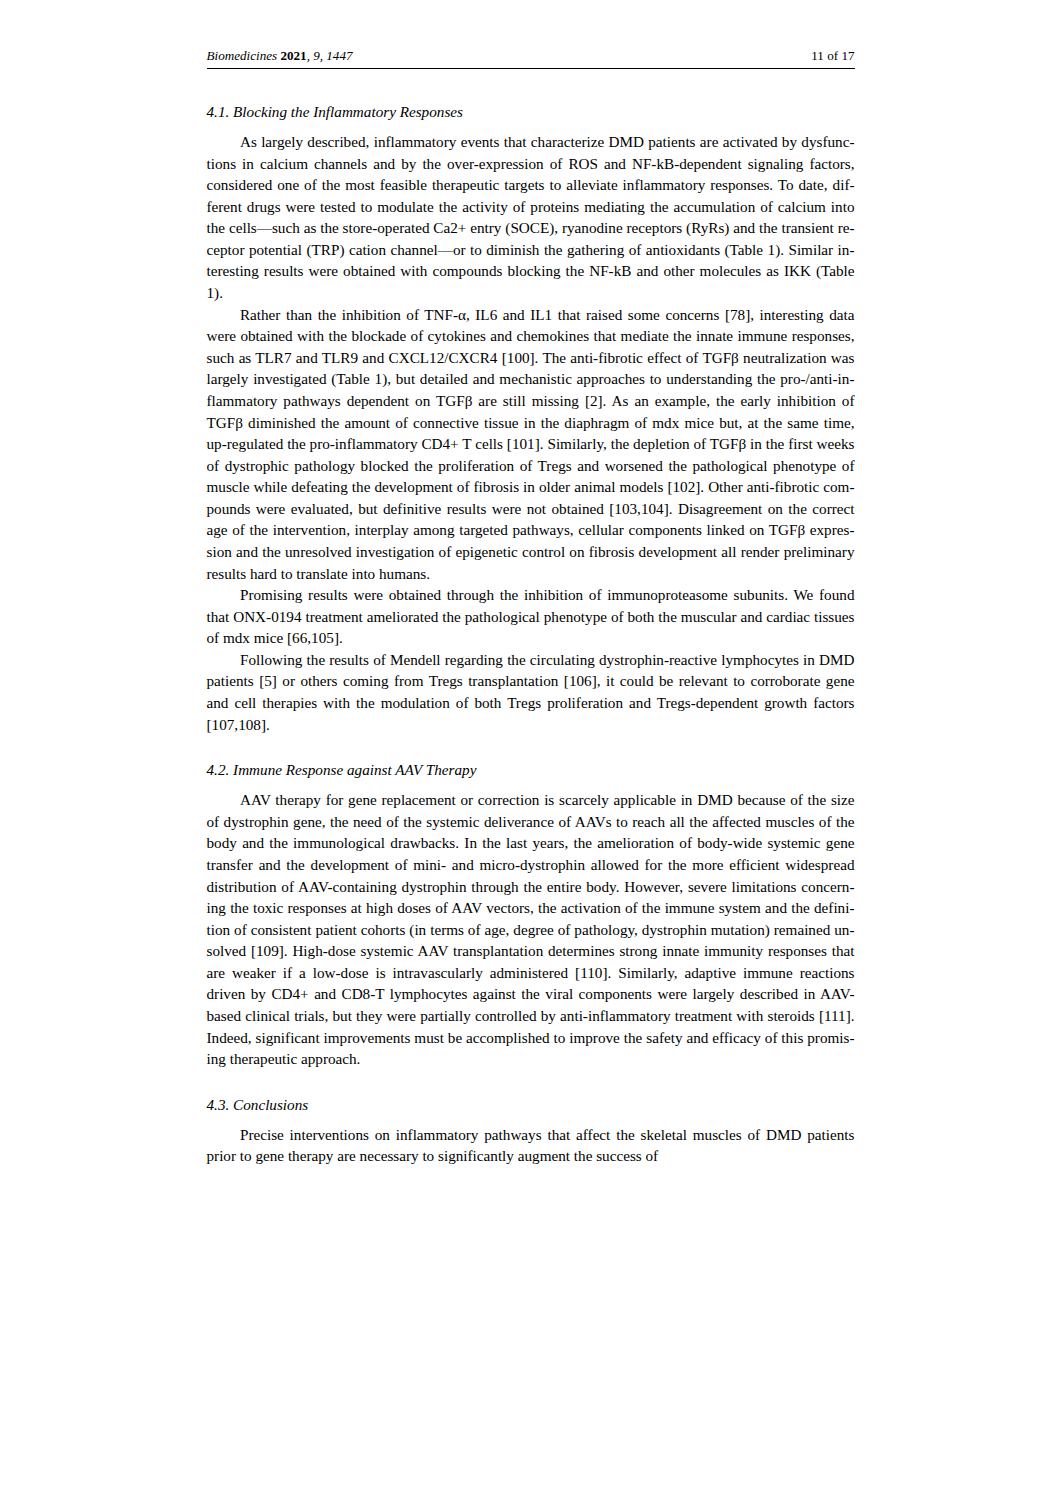Biomedicines 2021, 9, 1447
11 of 17
4.1. Blocking the Inflammatory Responses
As largely described, inflammatory events that characterize DMD patients are activated by dysfunctions in calcium channels and by the over-expression of ROS and NF-kB-dependent signaling factors, considered one of the most feasible therapeutic targets to alleviate inflammatory responses. To date, different drugs were tested to modulate the activity of proteins mediating the accumulation of calcium into the cells—such as the store-operated Ca2+ entry (SOCE), ryanodine receptors (RyRs) and the transient receptor potential (TRP) cation channel—or to diminish the gathering of antioxidants (Table 1). Similar interesting results were obtained with compounds blocking the NF-kB and other molecules as IKK (Table 1).
Rather than the inhibition of TNF-α, IL6 and IL1 that raised some concerns [78], interesting data were obtained with the blockade of cytokines and chemokines that mediate the innate immune responses, such as TLR7 and TLR9 and CXCL12/CXCR4 [100]. The anti-fibrotic effect of TGFβ neutralization was largely investigated (Table 1), but detailed and mechanistic approaches to understanding the pro-/anti-inflammatory pathways dependent on TGFβ are still missing [2]. As an example, the early inhibition of TGFβ diminished the amount of connective tissue in the diaphragm of mdx mice but, at the same time, up-regulated the pro-inflammatory CD4+ T cells [101]. Similarly, the depletion of TGFβ in the first weeks of dystrophic pathology blocked the proliferation of Tregs and worsened the pathological phenotype of muscle while defeating the development of fibrosis in older animal models [102]. Other anti-fibrotic compounds were evaluated, but definitive results were not obtained [103,104]. Disagreement on the correct age of the intervention, interplay among targeted pathways, cellular components linked on TGFβ expression and the unresolved investigation of epigenetic control on fibrosis development all render preliminary results hard to translate into humans.
Promising results were obtained through the inhibition of immunoproteasome subunits. We found that ONX-0194 treatment ameliorated the pathological phenotype of both the muscular and cardiac tissues of mdx mice [66,105].
Following the results of Mendell regarding the circulating dystrophin-reactive lymphocytes in DMD patients [5] or others coming from Tregs transplantation [106], it could be relevant to corroborate gene and cell therapies with the modulation of both Tregs proliferation and Tregs-dependent growth factors [107,108].
4.2. Immune Response against AAV Therapy
AAV therapy for gene replacement or correction is scarcely applicable in DMD because of the size of dystrophin gene, the need of the systemic deliverance of AAVs to reach all the affected muscles of the body and the immunological drawbacks. In the last years, the amelioration of body-wide systemic gene transfer and the development of mini- and micro-dystrophin allowed for the more efficient widespread distribution of AAV-containing dystrophin through the entire body. However, severe limitations concerning the toxic responses at high doses of AAV vectors, the activation of the immune system and the definition of consistent patient cohorts (in terms of age, degree of pathology, dystrophin mutation) remained unsolved [109]. High-dose systemic AAV transplantation determines strong innate immunity responses that are weaker if a low-dose is intravascularly administered [110]. Similarly, adaptive immune reactions driven by CD4+ and CD8-T lymphocytes against the viral components were largely described in AAV-based clinical trials, but they were partially controlled by anti-inflammatory treatment with steroids [111]. Indeed, significant improvements must be accomplished to improve the safety and efficacy of this promising therapeutic approach.
4.3. Conclusions
Precise interventions on inflammatory pathways that affect the skeletal muscles of DMD patients prior to gene therapy are necessary to significantly augment the success of